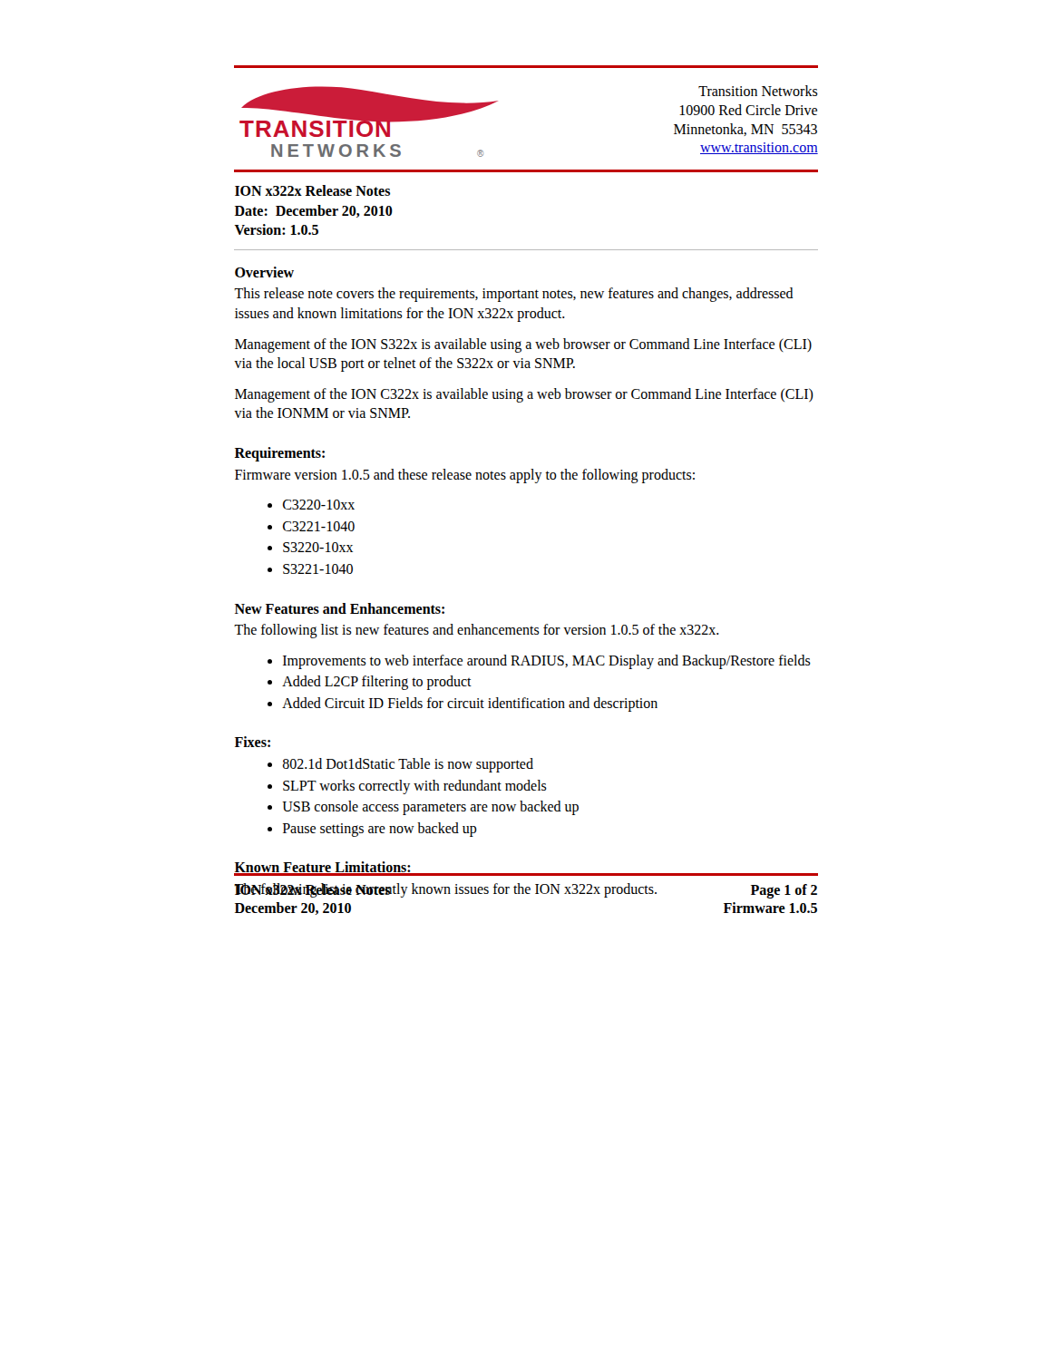TRANSITION NETWORKS ®
Transition Networks
10900 Red Circle Drive
Minnetonka, MN 55343
www.transition.com
ION x322x Release Notes
Date: December 20, 2010
Version: 1.0.5
Overview
This release note covers the requirements, important notes, new features and changes, addressed issues and known limitations for the ION x322x product.
Management of the ION S322x is available using a web browser or Command Line Interface (CLI) via the local USB port or telnet of the S322x or via SNMP.
Management of the ION C322x is available using a web browser or Command Line Interface (CLI) via the IONMM or via SNMP.
Requirements:
Firmware version 1.0.5 and these release notes apply to the following products:
C3220-10xx
C3221-1040
S3220-10xx
S3221-1040
New Features and Enhancements:
The following list is new features and enhancements for version 1.0.5 of the x322x.
Improvements to web interface around RADIUS, MAC Display and Backup/Restore fields
Added L2CP filtering to product
Added Circuit ID Fields for circuit identification and description
Fixes:
802.1d Dot1dStatic Table is now supported
SLPT works correctly with redundant models
USB console access parameters are now backed up
Pause settings are now backed up
Known Feature Limitations:
The following list is currently known issues for the ION x322x products.
ION x322x Release Notes December 20, 2010
Page 1 of 2 Firmware 1.0.5